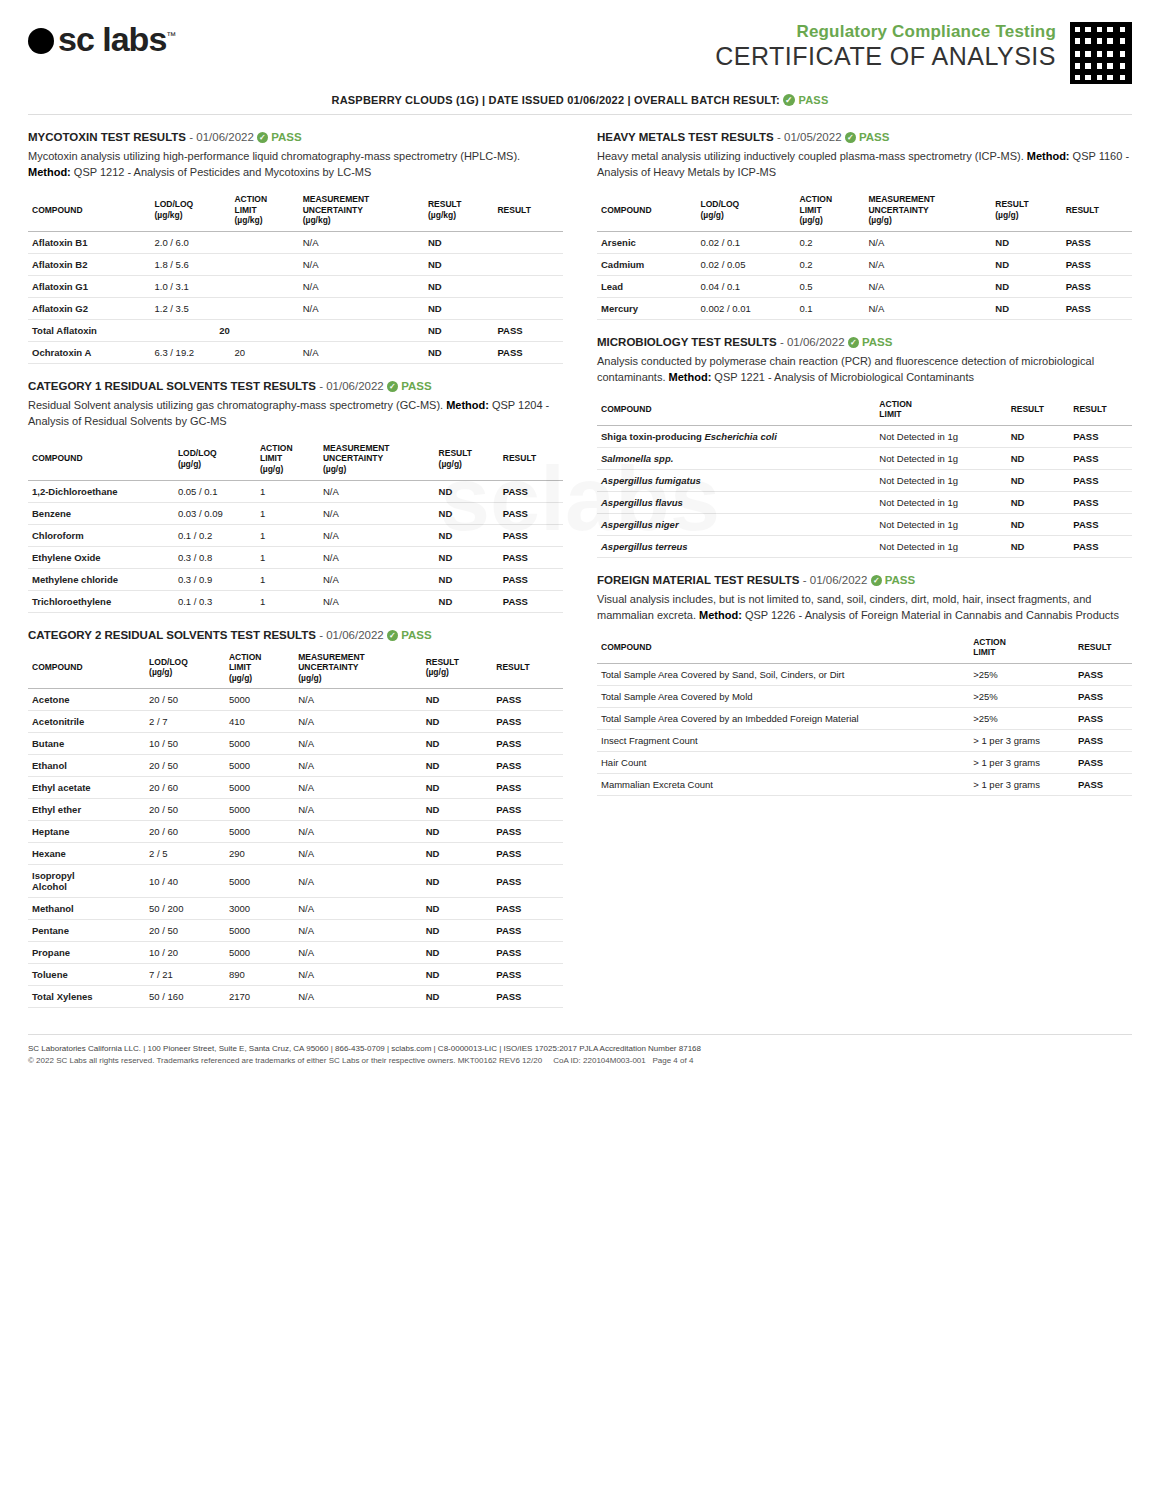sc labs™
Regulatory Compliance Testing
CERTIFICATE OF ANALYSIS
RASPBERRY CLOUDS (1G) | DATE ISSUED 01/06/2022 | OVERALL BATCH RESULT: ✓ PASS
MYCOTOXIN TEST RESULTS - 01/06/2022 ✓ PASS
Mycotoxin analysis utilizing high-performance liquid chromatography-mass spectrometry (HPLC-MS). Method: QSP 1212 - Analysis of Pesticides and Mycotoxins by LC-MS
| COMPOUND | LOD/LOQ (µg/kg) | ACTION LIMIT (µg/kg) | MEASUREMENT UNCERTAINTY (µg/kg) | RESULT (µg/kg) | RESULT |
| --- | --- | --- | --- | --- | --- |
| Aflatoxin B1 | 2.0 / 6.0 | | N/A | ND | |
| Aflatoxin B2 | 1.8 / 5.6 | | N/A | ND | |
| Aflatoxin G1 | 1.0 / 3.1 | | N/A | ND | |
| Aflatoxin G2 | 1.2 / 3.5 | | N/A | ND | |
| Total Aflatoxin | 20 | | ND | PASS |
| Ochratoxin A | 6.3 / 19.2 | 20 | N/A | ND | PASS |
CATEGORY 1 RESIDUAL SOLVENTS TEST RESULTS - 01/06/2022 ✓ PASS
Residual Solvent analysis utilizing gas chromatography-mass spectrometry (GC-MS). Method: QSP 1204 - Analysis of Residual Solvents by GC-MS
| COMPOUND | LOD/LOQ (µg/g) | ACTION LIMIT (µg/g) | MEASUREMENT UNCERTAINTY (µg/g) | RESULT (µg/g) | RESULT |
| --- | --- | --- | --- | --- | --- |
| 1,2-Dichloroethane | 0.05 / 0.1 | 1 | N/A | ND | PASS |
| Benzene | 0.03 / 0.09 | 1 | N/A | ND | PASS |
| Chloroform | 0.1 / 0.2 | 1 | N/A | ND | PASS |
| Ethylene Oxide | 0.3 / 0.8 | 1 | N/A | ND | PASS |
| Methylene chloride | 0.3 / 0.9 | 1 | N/A | ND | PASS |
| Trichloroethylene | 0.1 / 0.3 | 1 | N/A | ND | PASS |
CATEGORY 2 RESIDUAL SOLVENTS TEST RESULTS - 01/06/2022 ✓ PASS
| COMPOUND | LOD/LOQ (µg/g) | ACTION LIMIT (µg/g) | MEASUREMENT UNCERTAINTY (µg/g) | RESULT (µg/g) | RESULT |
| --- | --- | --- | --- | --- | --- |
| Acetone | 20 / 50 | 5000 | N/A | ND | PASS |
| Acetonitrile | 2 / 7 | 410 | N/A | ND | PASS |
| Butane | 10 / 50 | 5000 | N/A | ND | PASS |
| Ethanol | 20 / 50 | 5000 | N/A | ND | PASS |
| Ethyl acetate | 20 / 60 | 5000 | N/A | ND | PASS |
| Ethyl ether | 20 / 50 | 5000 | N/A | ND | PASS |
| Heptane | 20 / 60 | 5000 | N/A | ND | PASS |
| Hexane | 2 / 5 | 290 | N/A | ND | PASS |
| Isopropyl Alcohol | 10 / 40 | 5000 | N/A | ND | PASS |
| Methanol | 50 / 200 | 3000 | N/A | ND | PASS |
| Pentane | 20 / 50 | 5000 | N/A | ND | PASS |
| Propane | 10 / 20 | 5000 | N/A | ND | PASS |
| Toluene | 7 / 21 | 890 | N/A | ND | PASS |
| Total Xylenes | 50 / 160 | 2170 | N/A | ND | PASS |
HEAVY METALS TEST RESULTS - 01/05/2022 ✓ PASS
Heavy metal analysis utilizing inductively coupled plasma-mass spectrometry (ICP-MS). Method: QSP 1160 - Analysis of Heavy Metals by ICP-MS
| COMPOUND | LOD/LOQ (µg/g) | ACTION LIMIT (µg/g) | MEASUREMENT UNCERTAINTY (µg/g) | RESULT (µg/g) | RESULT |
| --- | --- | --- | --- | --- | --- |
| Arsenic | 0.02 / 0.1 | 0.2 | N/A | ND | PASS |
| Cadmium | 0.02 / 0.05 | 0.2 | N/A | ND | PASS |
| Lead | 0.04 / 0.1 | 0.5 | N/A | ND | PASS |
| Mercury | 0.002 / 0.01 | 0.1 | N/A | ND | PASS |
MICROBIOLOGY TEST RESULTS - 01/06/2022 ✓ PASS
Analysis conducted by polymerase chain reaction (PCR) and fluorescence detection of microbiological contaminants. Method: QSP 1221 - Analysis of Microbiological Contaminants
| COMPOUND | ACTION LIMIT | RESULT | RESULT |
| --- | --- | --- | --- |
| Shiga toxin-producing Escherichia coli | Not Detected in 1g | ND | PASS |
| Salmonella spp. | Not Detected in 1g | ND | PASS |
| Aspergillus fumigatus | Not Detected in 1g | ND | PASS |
| Aspergillus flavus | Not Detected in 1g | ND | PASS |
| Aspergillus niger | Not Detected in 1g | ND | PASS |
| Aspergillus terreus | Not Detected in 1g | ND | PASS |
FOREIGN MATERIAL TEST RESULTS - 01/06/2022 ✓ PASS
Visual analysis includes, but is not limited to, sand, soil, cinders, dirt, mold, hair, insect fragments, and mammalian excreta. Method: QSP 1226 - Analysis of Foreign Material in Cannabis and Cannabis Products
| COMPOUND | ACTION LIMIT | RESULT |
| --- | --- | --- |
| Total Sample Area Covered by Sand, Soil, Cinders, or Dirt | >25% | PASS |
| Total Sample Area Covered by Mold | >25% | PASS |
| Total Sample Area Covered by an Imbedded Foreign Material | >25% | PASS |
| Insect Fragment Count | > 1 per 3 grams | PASS |
| Hair Count | > 1 per 3 grams | PASS |
| Mammalian Excreta Count | > 1 per 3 grams | PASS |
SC Laboratories California LLC. | 100 Pioneer Street, Suite E, Santa Cruz, CA 95060 | 866-435-0709 | sclabs.com | C8-0000013-LIC | ISO/IES 17025:2017 PJLA Accreditation Number 87168
© 2022 SC Labs all rights reserved. Trademarks referenced are trademarks of either SC Labs or their respective owners. MKT00162 REV6 12/20 CoA ID: 220104M003-001 Page 4 of 4